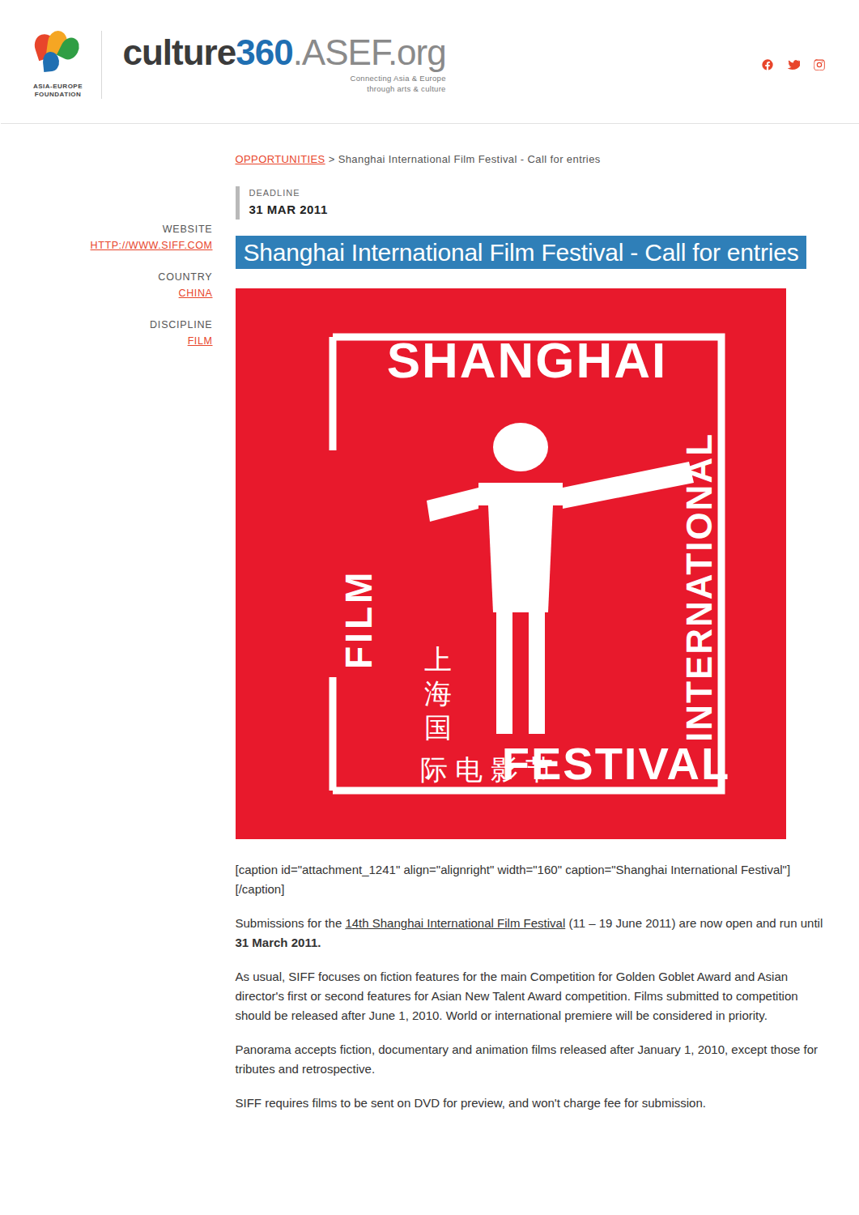ASIA-EUROPE
FOUNDATION
culture360.ASEF.org
Connecting Asia & Europe
through arts & culture
Website
http://www.siff.com
Country
China
Discipline
Film
OPPORTUNITIES > Shanghai International Film Festival - Call for entries
Deadline
31 MAR 2011
Shanghai International Film Festival - Call for entries
SHANGHAI FILM INTERNATIONAL 上 海 国 际 电 影 节 FESTIVAL
[caption id="attachment_1241" align="alignright" width="160" caption="Shanghai International Festival"][/caption]
Submissions for the 14th Shanghai International Film Festival (11 – 19 June 2011) are now open and run until 31 March 2011.
As usual, SIFF focuses on fiction features for the main Competition for Golden Goblet Award and Asian director's first or second features for Asian New Talent Award competition. Films submitted to competition should be released after June 1, 2010. World or international premiere will be considered in priority.
Panorama accepts fiction, documentary and animation films released after January 1, 2010, except those for tributes and retrospective.
SIFF requires films to be sent on DVD for preview, and won't charge fee for submission.